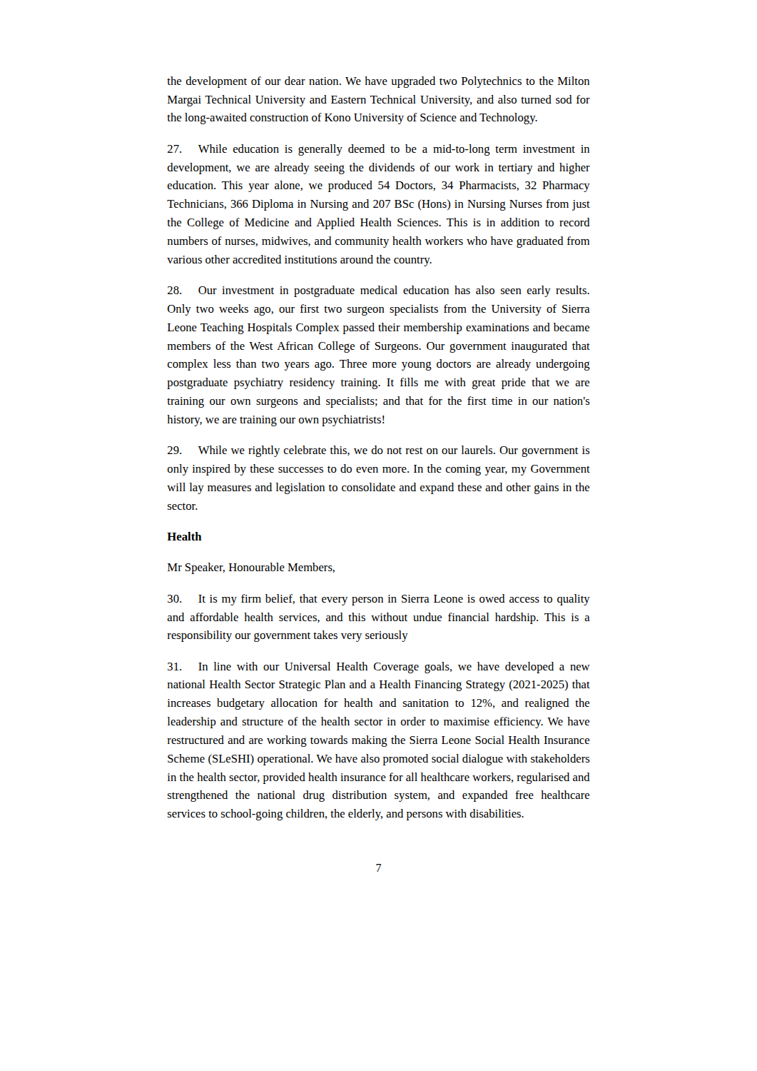the development of our dear nation. We have upgraded two Polytechnics to the Milton Margai Technical University and Eastern Technical University, and also turned sod for the long-awaited construction of Kono University of Science and Technology.
27. While education is generally deemed to be a mid-to-long term investment in development, we are already seeing the dividends of our work in tertiary and higher education. This year alone, we produced 54 Doctors, 34 Pharmacists, 32 Pharmacy Technicians, 366 Diploma in Nursing and 207 BSc (Hons) in Nursing Nurses from just the College of Medicine and Applied Health Sciences. This is in addition to record numbers of nurses, midwives, and community health workers who have graduated from various other accredited institutions around the country.
28. Our investment in postgraduate medical education has also seen early results. Only two weeks ago, our first two surgeon specialists from the University of Sierra Leone Teaching Hospitals Complex passed their membership examinations and became members of the West African College of Surgeons. Our government inaugurated that complex less than two years ago. Three more young doctors are already undergoing postgraduate psychiatry residency training. It fills me with great pride that we are training our own surgeons and specialists; and that for the first time in our nation's history, we are training our own psychiatrists!
29. While we rightly celebrate this, we do not rest on our laurels. Our government is only inspired by these successes to do even more. In the coming year, my Government will lay measures and legislation to consolidate and expand these and other gains in the sector.
Health
Mr Speaker, Honourable Members,
30. It is my firm belief, that every person in Sierra Leone is owed access to quality and affordable health services, and this without undue financial hardship. This is a responsibility our government takes very seriously
31. In line with our Universal Health Coverage goals, we have developed a new national Health Sector Strategic Plan and a Health Financing Strategy (2021-2025) that increases budgetary allocation for health and sanitation to 12%, and realigned the leadership and structure of the health sector in order to maximise efficiency. We have restructured and are working towards making the Sierra Leone Social Health Insurance Scheme (SLeSHI) operational. We have also promoted social dialogue with stakeholders in the health sector, provided health insurance for all healthcare workers, regularised and strengthened the national drug distribution system, and expanded free healthcare services to school-going children, the elderly, and persons with disabilities.
7